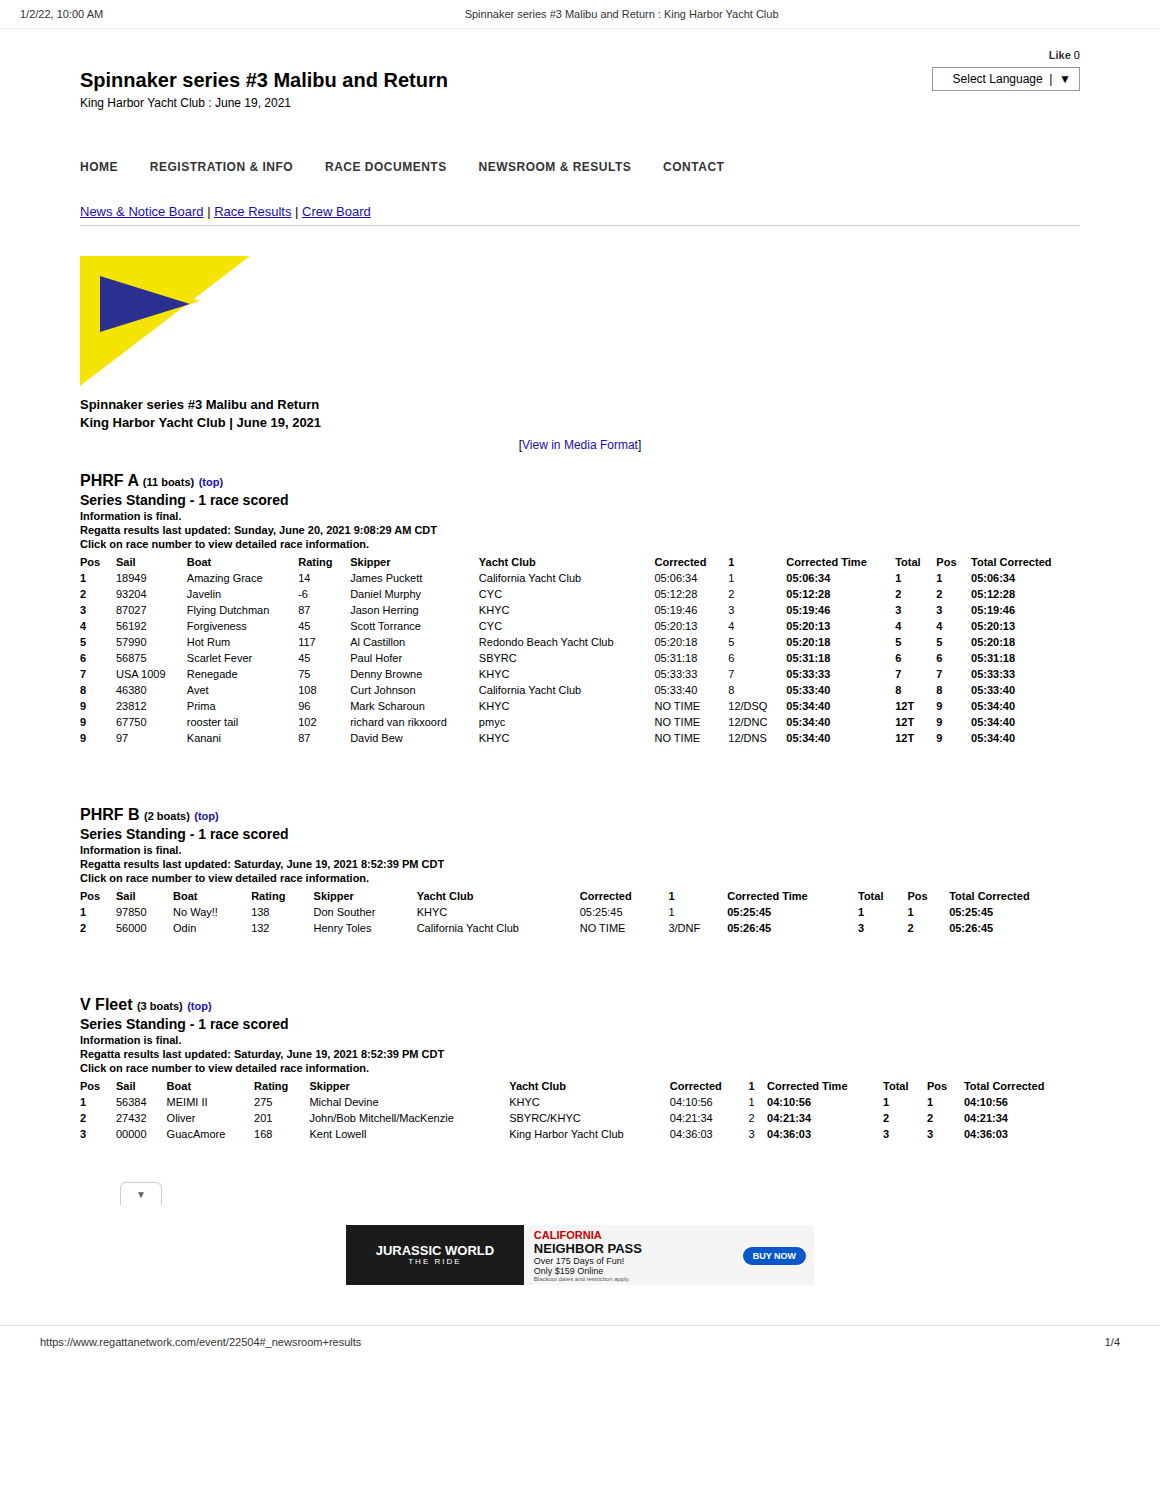1/2/22, 10:00 AM
Spinnaker series #3 Malibu and Return : King Harbor Yacht Club
Spinnaker series #3 Malibu and Return
King Harbor Yacht Club : June 19, 2021
Like 0
Select Language | ▼
HOME REGISTRATION & INFO RACE DOCUMENTS NEWSROOM & RESULTS CONTACT
News & Notice Board | Race Results | Crew Board
Spinnaker series #3 Malibu and Return
King Harbor Yacht Club | June 19, 2021
[View in Media Format]
PHRF A (11 boats) (top)
Series Standing - 1 race scored
Information is final.
Regatta results last updated: Sunday, June 20, 2021 9:08:29 AM CDT
Click on race number to view detailed race information.
| Pos | Sail | Boat | Rating | Skipper | Yacht Club | Corrected | 1 | Corrected Time | Total | Pos | Total Corrected |
| --- | --- | --- | --- | --- | --- | --- | --- | --- | --- | --- | --- |
| 1 | 18949 | Amazing Grace | 14 | James Puckett | California Yacht Club | 05:06:34 | 1 | 05:06:34 | 1 | 1 | 05:06:34 |
| 2 | 93204 | Javelin | -6 | Daniel Murphy | CYC | 05:12:28 | 2 | 05:12:28 | 2 | 2 | 05:12:28 |
| 3 | 87027 | Flying Dutchman | 87 | Jason Herring | KHYC | 05:19:46 | 3 | 05:19:46 | 3 | 3 | 05:19:46 |
| 4 | 56192 | Forgiveness | 45 | Scott Torrance | CYC | 05:20:13 | 4 | 05:20:13 | 4 | 4 | 05:20:13 |
| 5 | 57990 | Hot Rum | 117 | Al Castillon | Redondo Beach Yacht Club | 05:20:18 | 5 | 05:20:18 | 5 | 5 | 05:20:18 |
| 6 | 56875 | Scarlet Fever | 45 | Paul Hofer | SBYRC | 05:31:18 | 6 | 05:31:18 | 6 | 6 | 05:31:18 |
| 7 | USA 1009 | Renegade | 75 | Denny Browne | KHYC | 05:33:33 | 7 | 05:33:33 | 7 | 7 | 05:33:33 |
| 8 | 46380 | Avet | 108 | Curt Johnson | California Yacht Club | 05:33:40 | 8 | 05:33:40 | 8 | 8 | 05:33:40 |
| 9 | 23812 | Prima | 96 | Mark Scharoun | KHYC | NO TIME | 12/DSQ | 05:34:40 | 12T | 9 | 05:34:40 |
| 9 | 67750 | rooster tail | 102 | richard van rikxoord | pmyc | NO TIME | 12/DNC | 05:34:40 | 12T | 9 | 05:34:40 |
| 9 | 97 | Kanani | 87 | David Bew | KHYC | NO TIME | 12/DNS | 05:34:40 | 12T | 9 | 05:34:40 |
PHRF B (2 boats) (top)
Series Standing - 1 race scored
Information is final.
Regatta results last updated: Saturday, June 19, 2021 8:52:39 PM CDT
Click on race number to view detailed race information.
| Pos | Sail | Boat | Rating | Skipper | Yacht Club | Corrected | 1 | Corrected Time | Total | Pos | Total Corrected |
| --- | --- | --- | --- | --- | --- | --- | --- | --- | --- | --- | --- |
| 1 | 97850 | No Way!! | 138 | Don Souther | KHYC | 05:25:45 | 1 | 05:25:45 | 1 | 1 | 05:25:45 |
| 2 | 56000 | Odin | 132 | Henry Toles | California Yacht Club | NO TIME | 3/DNF | 05:26:45 | 3 | 2 | 05:26:45 |
V Fleet (3 boats) (top)
Series Standing - 1 race scored
Information is final.
Regatta results last updated: Saturday, June 19, 2021 8:52:39 PM CDT
Click on race number to view detailed race information.
| Pos | Sail | Boat | Rating | Skipper | Yacht Club | Corrected | 1 | Corrected Time | Total | Pos | Total Corrected |
| --- | --- | --- | --- | --- | --- | --- | --- | --- | --- | --- | --- |
| 1 | 56384 | MEIMI II | 275 | Michal Devine | KHYC | 04:10:56 | 1 | 04:10:56 | 1 | 1 | 04:10:56 |
| 2 | 27432 | Oliver | 201 | John/Bob Mitchell/MacKenzie | SBYRC/KHYC | 04:21:34 | 2 | 04:21:34 | 2 | 2 | 04:21:34 |
| 3 | 00000 | GuacAmore | 168 | Kent Lowell | King Harbor Yacht Club | 04:36:03 | 3 | 04:36:03 | 3 | 3 | 04:36:03 |
▼
JURASSIC WORLD
THE RIDE
CALIFORNIA
NEIGHBOR PASS
Over 175 Days of Fun!
Only $159 Online
Blackout dates and restriction apply.
BUY NOW
https://www.regattanetwork.com/event/22504#_newsroom+results
1/4